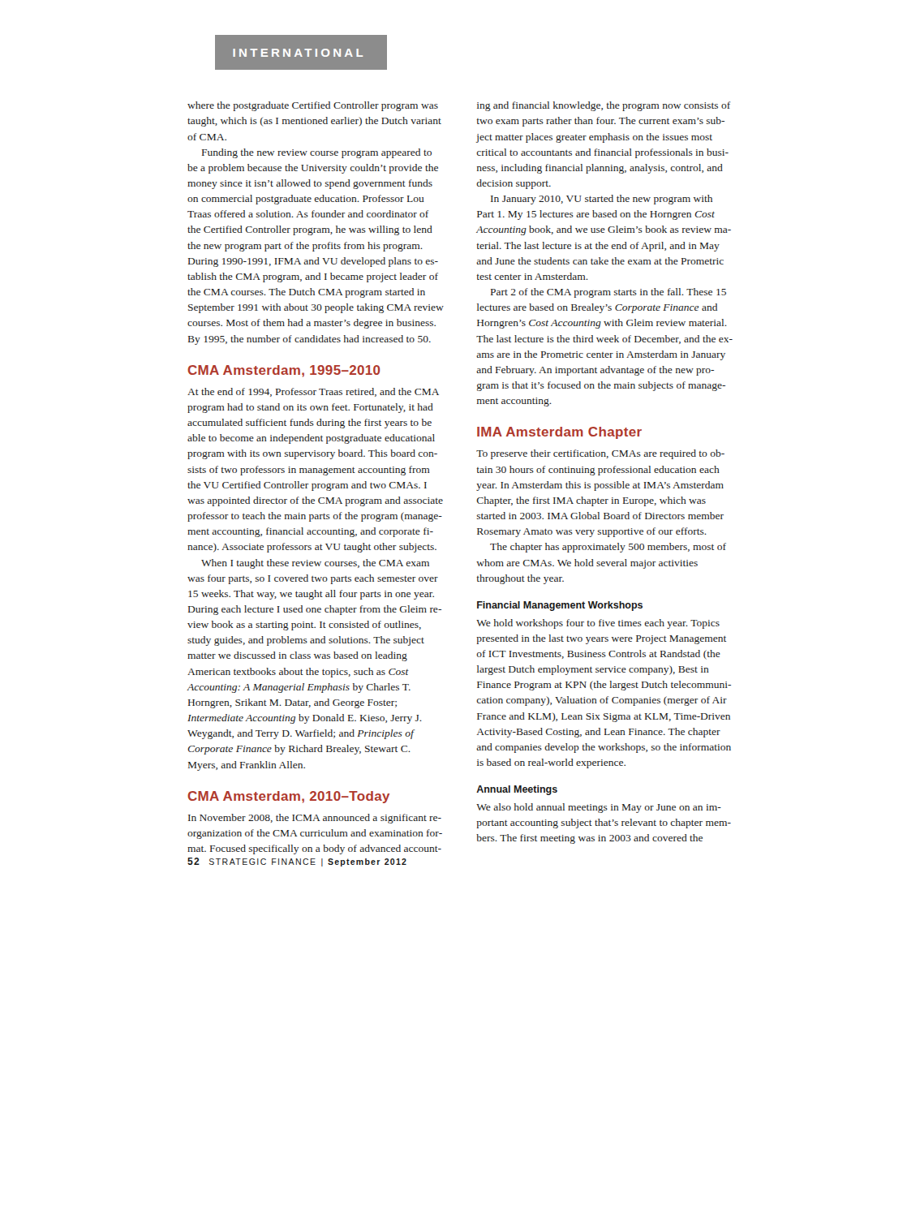INTERNATIONAL
where the postgraduate Certified Controller program was taught, which is (as I mentioned earlier) the Dutch variant of CMA.
Funding the new review course program appeared to be a problem because the University couldn’t provide the money since it isn’t allowed to spend government funds on commercial postgraduate education. Professor Lou Traas offered a solution. As founder and coordinator of the Certified Controller program, he was willing to lend the new program part of the profits from his program. During 1990-1991, IFMA and VU developed plans to establish the CMA program, and I became project leader of the CMA courses. The Dutch CMA program started in September 1991 with about 30 people taking CMA review courses. Most of them had a master’s degree in business. By 1995, the number of candidates had increased to 50.
CMA Amsterdam, 1995–2010
At the end of 1994, Professor Traas retired, and the CMA program had to stand on its own feet. Fortunately, it had accumulated sufficient funds during the first years to be able to become an independent postgraduate educational program with its own supervisory board. This board consists of two professors in management accounting from the VU Certified Controller program and two CMAs. I was appointed director of the CMA program and associate professor to teach the main parts of the program (management accounting, financial accounting, and corporate finance). Associate professors at VU taught other subjects.
When I taught these review courses, the CMA exam was four parts, so I covered two parts each semester over 15 weeks. That way, we taught all four parts in one year. During each lecture I used one chapter from the Gleim review book as a starting point. It consisted of outlines, study guides, and problems and solutions. The subject matter we discussed in class was based on leading American textbooks about the topics, such as Cost Accounting: A Managerial Emphasis by Charles T. Horngren, Srikant M. Datar, and George Foster; Intermediate Accounting by Donald E. Kieso, Jerry J. Weygandt, and Terry D. Warfield; and Principles of Corporate Finance by Richard Brealey, Stewart C. Myers, and Franklin Allen.
CMA Amsterdam, 2010–Today
In November 2008, the ICMA announced a significant reorganization of the CMA curriculum and examination format. Focused specifically on a body of advanced accounting and financial knowledge, the program now consists of two exam parts rather than four. The current exam’s subject matter places greater emphasis on the issues most critical to accountants and financial professionals in business, including financial planning, analysis, control, and decision support.
In January 2010, VU started the new program with Part 1. My 15 lectures are based on the Horngren Cost Accounting book, and we use Gleim’s book as review material. The last lecture is at the end of April, and in May and June the students can take the exam at the Prometric test center in Amsterdam.
Part 2 of the CMA program starts in the fall. These 15 lectures are based on Brealey’s Corporate Finance and Horngren’s Cost Accounting with Gleim review material. The last lecture is the third week of December, and the exams are in the Prometric center in Amsterdam in January and February. An important advantage of the new program is that it’s focused on the main subjects of management accounting.
IMA Amsterdam Chapter
To preserve their certification, CMAs are required to obtain 30 hours of continuing professional education each year. In Amsterdam this is possible at IMA’s Amsterdam Chapter, the first IMA chapter in Europe, which was started in 2003. IMA Global Board of Directors member Rosemary Amato was very supportive of our efforts.
The chapter has approximately 500 members, most of whom are CMAs. We hold several major activities throughout the year.
Financial Management Workshops
We hold workshops four to five times each year. Topics presented in the last two years were Project Management of ICT Investments, Business Controls at Randstad (the largest Dutch employment service company), Best in Finance Program at KPN (the largest Dutch telecommunication company), Valuation of Companies (merger of Air France and KLM), Lean Six Sigma at KLM, Time-Driven Activity-Based Costing, and Lean Finance. The chapter and companies develop the workshops, so the information is based on real-world experience.
Annual Meetings
We also hold annual meetings in May or June on an important accounting subject that’s relevant to chapter members. The first meeting was in 2003 and covered the
52 STRATEGIC FINANCE|September 2012